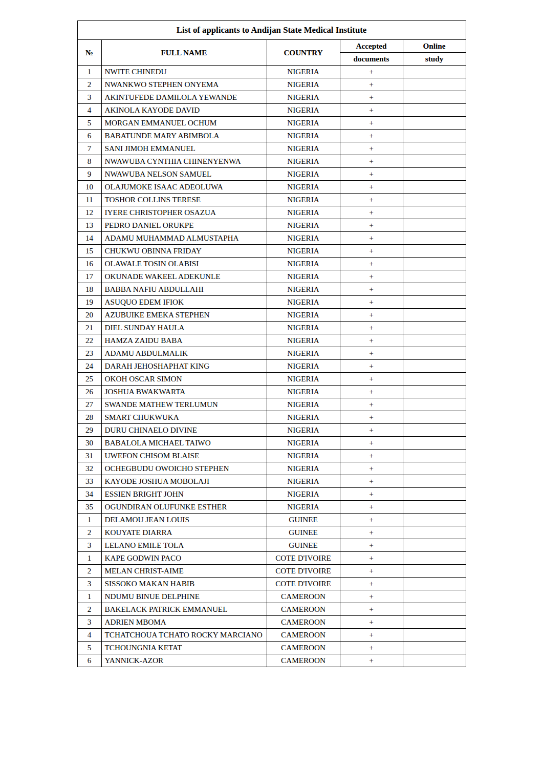List of applicants to Andijan State Medical Institute
| № | FULL NAME | COUNTRY | Accepted | Online |
| --- | --- | --- | --- | --- |
| documents | study |
| 1 | NWITE CHINEDU | NIGERIA | + | |
| 2 | NWANKWO STEPHEN ONYEMA | NIGERIA | + | |
| 3 | AKINTUFEDE DAMILOLA YEWANDE | NIGERIA | + | |
| 4 | AKINOLA KAYODE DAVID | NIGERIA | + | |
| 5 | MORGAN EMMANUEL OCHUM | NIGERIA | + | |
| 6 | BABATUNDE MARY ABIMBOLA | NIGERIA | + | |
| 7 | SANI JIMOH EMMANUEL | NIGERIA | + | |
| 8 | NWAWUBA CYNTHIA CHINENYENWA | NIGERIA | + | |
| 9 | NWAWUBA NELSON SAMUEL | NIGERIA | + | |
| 10 | OLAJUMOKE ISAAC ADEOLUWA | NIGERIA | + | |
| 11 | TOSHOR COLLINS TERESE | NIGERIA | + | |
| 12 | IYERE CHRISTOPHER OSAZUA | NIGERIA | + | |
| 13 | PEDRO DANIEL ORUKPE | NIGERIA | + | |
| 14 | ADAMU MUHAMMAD ALMUSTAPHA | NIGERIA | + | |
| 15 | CHUKWU OBINNA FRIDAY | NIGERIA | + | |
| 16 | OLAWALE TOSIN OLABISI | NIGERIA | + | |
| 17 | OKUNADE WAKEEL ADEKUNLE | NIGERIA | + | |
| 18 | BABBA NAFIU ABDULLAHI | NIGERIA | + | |
| 19 | ASUQUO EDEM IFIOK | NIGERIA | + | |
| 20 | AZUBUIKE EMEKA STEPHEN | NIGERIA | + | |
| 21 | DIEL SUNDAY HAULA | NIGERIA | + | |
| 22 | HAMZA ZAIDU BABA | NIGERIA | + | |
| 23 | ADAMU ABDULMALIK | NIGERIA | + | |
| 24 | DARAH JEHOSHAPHAT KING | NIGERIA | + | |
| 25 | OKOH OSCAR SIMON | NIGERIA | + | |
| 26 | JOSHUA BWAKWARTA | NIGERIA | + | |
| 27 | SWANDE MATHEW TERLUMUN | NIGERIA | + | |
| 28 | SMART CHUKWUKA | NIGERIA | + | |
| 29 | DURU CHINAELO DIVINE | NIGERIA | + | |
| 30 | BABALOLA MICHAEL TAIWO | NIGERIA | + | |
| 31 | UWEFON CHISOM BLAISE | NIGERIA | + | |
| 32 | OCHEGBUDU OWOICHO STEPHEN | NIGERIA | + | |
| 33 | KAYODE JOSHUA MOBOLAJI | NIGERIA | + | |
| 34 | ESSIEN BRIGHT JOHN | NIGERIA | + | |
| 35 | OGUNDIRAN OLUFUNKE ESTHER | NIGERIA | + | |
| 1 | DELAMOU JEAN LOUIS | GUINEE | + | |
| 2 | KOUYATE DIARRA | GUINEE | + | |
| 3 | LELANO EMILE TOLA | GUINEE | + | |
| 1 | KAPE GODWIN PACO | COTE D'IVOIRE | + | |
| 2 | MELAN CHRIST-AIME | COTE D'IVOIRE | + | |
| 3 | SISSOKO MAKAN HABIB | COTE D'IVOIRE | + | |
| 1 | NDUMU BINUE DELPHINE | CAMEROON | + | |
| 2 | BAKELACK PATRICK EMMANUEL | CAMEROON | + | |
| 3 | ADRIEN MBOMA | CAMEROON | + | |
| 4 | TCHATCHOUA TCHATO ROCKY MARCIANO | CAMEROON | + | |
| 5 | TCHOUNGNIA KETAT | CAMEROON | + | |
| 6 | YANNICK-AZOR | CAMEROON | + | |